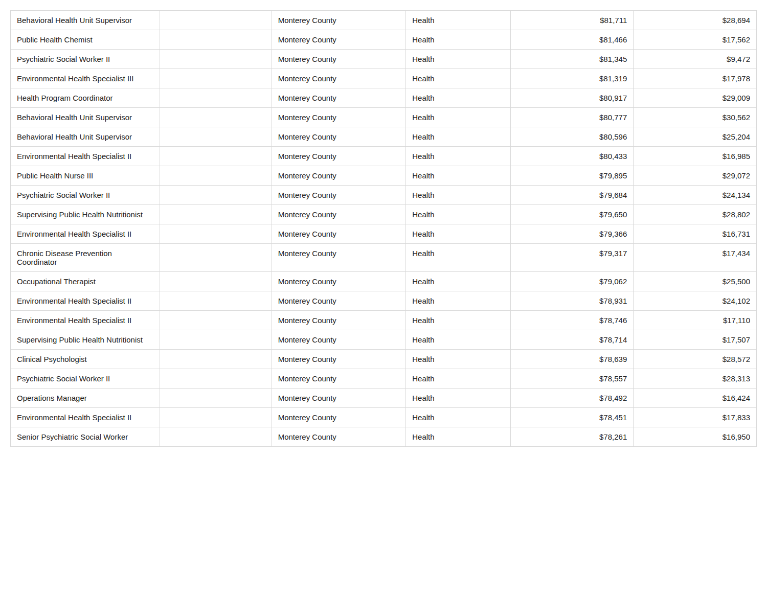| Behavioral Health Unit Supervisor | | Monterey County | Health | $81,711 | $28,694 |
| Public Health Chemist | | Monterey County | Health | $81,466 | $17,562 |
| Psychiatric Social Worker II | | Monterey County | Health | $81,345 | $9,472 |
| Environmental Health Specialist III | | Monterey County | Health | $81,319 | $17,978 |
| Health Program Coordinator | | Monterey County | Health | $80,917 | $29,009 |
| Behavioral Health Unit Supervisor | | Monterey County | Health | $80,777 | $30,562 |
| Behavioral Health Unit Supervisor | | Monterey County | Health | $80,596 | $25,204 |
| Environmental Health Specialist II | | Monterey County | Health | $80,433 | $16,985 |
| Public Health Nurse III | | Monterey County | Health | $79,895 | $29,072 |
| Psychiatric Social Worker II | | Monterey County | Health | $79,684 | $24,134 |
| Supervising Public Health Nutritionist | | Monterey County | Health | $79,650 | $28,802 |
| Environmental Health Specialist II | | Monterey County | Health | $79,366 | $16,731 |
| Chronic Disease Prevention Coordinator | | Monterey County | Health | $79,317 | $17,434 |
| Occupational Therapist | | Monterey County | Health | $79,062 | $25,500 |
| Environmental Health Specialist II | | Monterey County | Health | $78,931 | $24,102 |
| Environmental Health Specialist II | | Monterey County | Health | $78,746 | $17,110 |
| Supervising Public Health Nutritionist | | Monterey County | Health | $78,714 | $17,507 |
| Clinical Psychologist | | Monterey County | Health | $78,639 | $28,572 |
| Psychiatric Social Worker II | | Monterey County | Health | $78,557 | $28,313 |
| Operations Manager | | Monterey County | Health | $78,492 | $16,424 |
| Environmental Health Specialist II | | Monterey County | Health | $78,451 | $17,833 |
| Senior Psychiatric Social Worker | | Monterey County | Health | $78,261 | $16,950 |